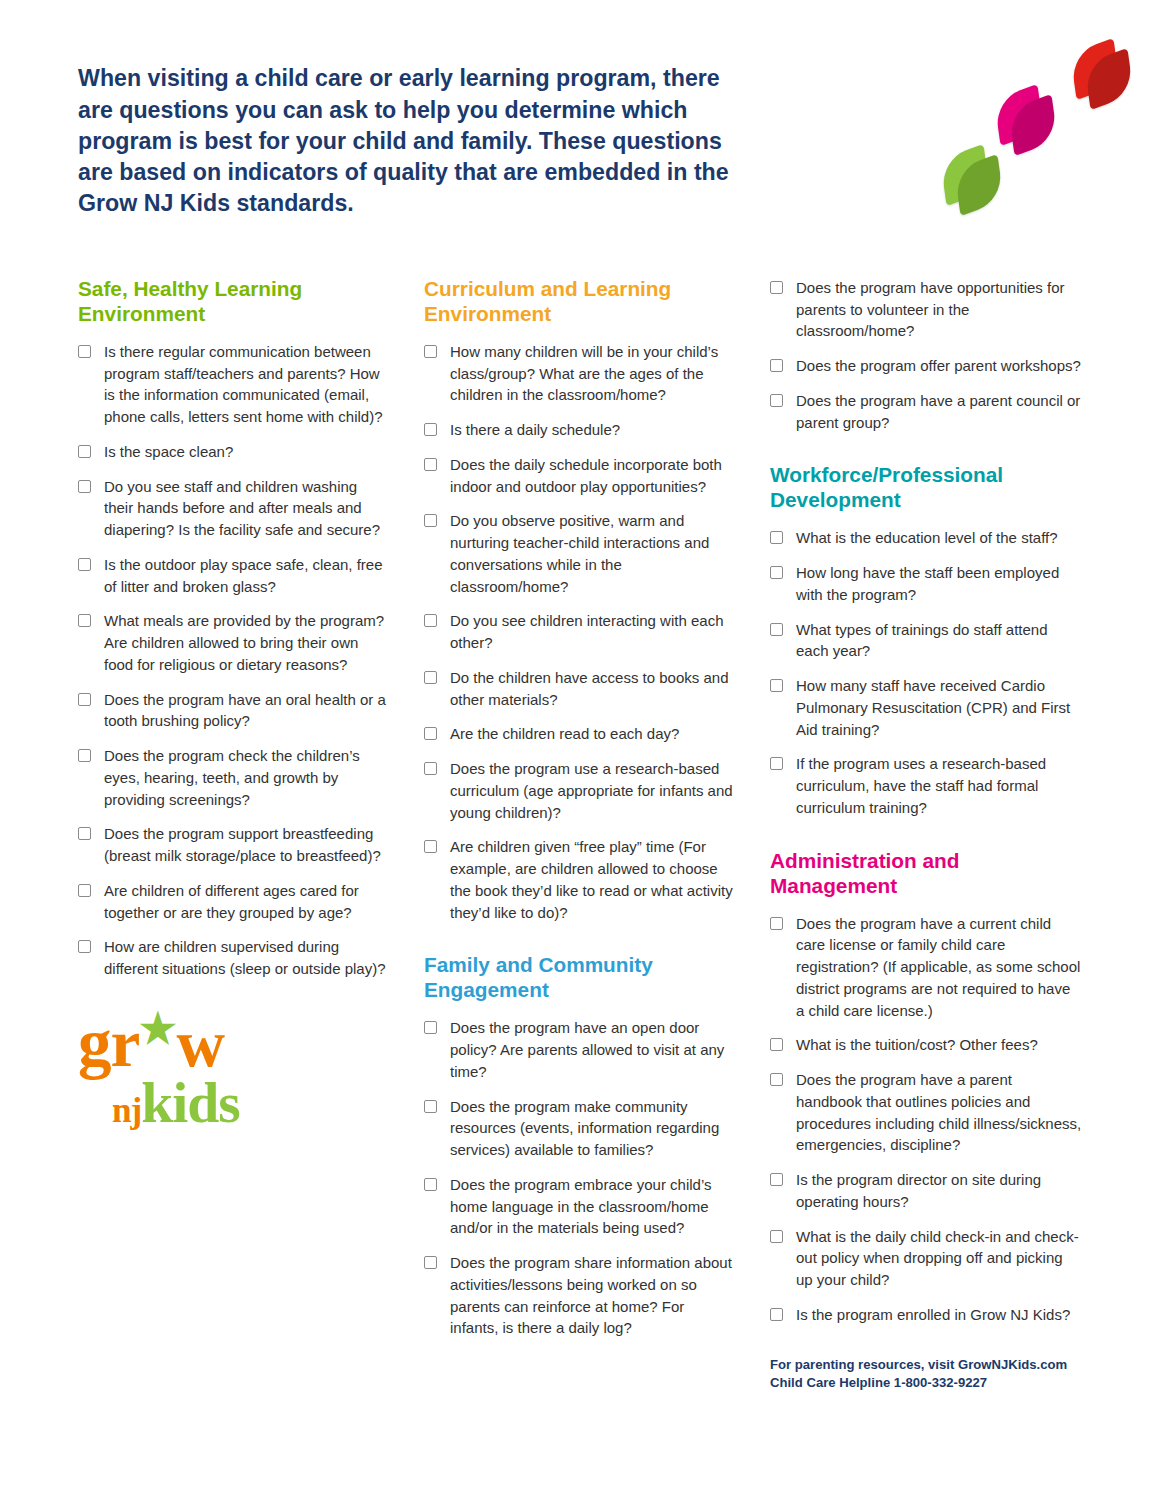When visiting a child care or early learning program, there are questions you can ask to help you determine which program is best for your child and family. These questions are based on indicators of quality that are embedded in the Grow NJ Kids standards.
Safe, Healthy Learning Environment
Is there regular communication between program staff/teachers and parents? How is the information communicated (email, phone calls, letters sent home with child)?
Is the space clean?
Do you see staff and children washing their hands before and after meals and diapering? Is the facility safe and secure?
Is the outdoor play space safe, clean, free of litter and broken glass?
What meals are provided by the program? Are children allowed to bring their own food for religious or dietary reasons?
Does the program have an oral health or a tooth brushing policy?
Does the program check the children’s eyes, hearing, teeth, and growth by providing screenings?
Does the program support breastfeeding (breast milk storage/place to breastfeed)?
Are children of different ages cared for together or are they grouped by age?
How are children supervised during different situations (sleep or outside play)?
gr★w
nj kids
Curriculum and Learning Environment
How many children will be in your child’s class/group? What are the ages of the children in the classroom/home?
Is there a daily schedule?
Does the daily schedule incorporate both indoor and outdoor play opportunities?
Do you observe positive, warm and nurturing teacher-child interactions and conversations while in the classroom/home?
Do you see children interacting with each other?
Do the children have access to books and other materials?
Are the children read to each day?
Does the program use a research-based curriculum (age appropriate for infants and young children)?
Are children given “free play” time (For example, are children allowed to choose the book they’d like to read or what activity they’d like to do)?
Family and Community Engagement
Does the program have an open door policy? Are parents allowed to visit at any time?
Does the program make community resources (events, information regarding services) available to families?
Does the program embrace your child’s home language in the classroom/home and/or in the materials being used?
Does the program share information about activities/lessons being worked on so parents can reinforce at home? For infants, is there a daily log?
Does the program have opportunities for parents to volunteer in the classroom/home?
Does the program offer parent workshops?
Does the program have a parent council or parent group?
Workforce/Professional Development
What is the education level of the staff?
How long have the staff been employed with the program?
What types of trainings do staff attend each year?
How many staff have received Cardio Pulmonary Resuscitation (CPR) and First Aid training?
If the program uses a research-based curriculum, have the staff had formal curriculum training?
Administration and Management
Does the program have a current child care license or family child care registration? (If applicable, as some school district programs are not required to have a child care license.)
What is the tuition/cost? Other fees?
Does the program have a parent handbook that outlines policies and procedures including child illness/sickness, emergencies, discipline?
Is the program director on site during operating hours?
What is the daily child check-in and check-out policy when dropping off and picking up your child?
Is the program enrolled in Grow NJ Kids?
For parenting resources, visit GrowNJKids.com
Child Care Helpline 1-800-332-9227